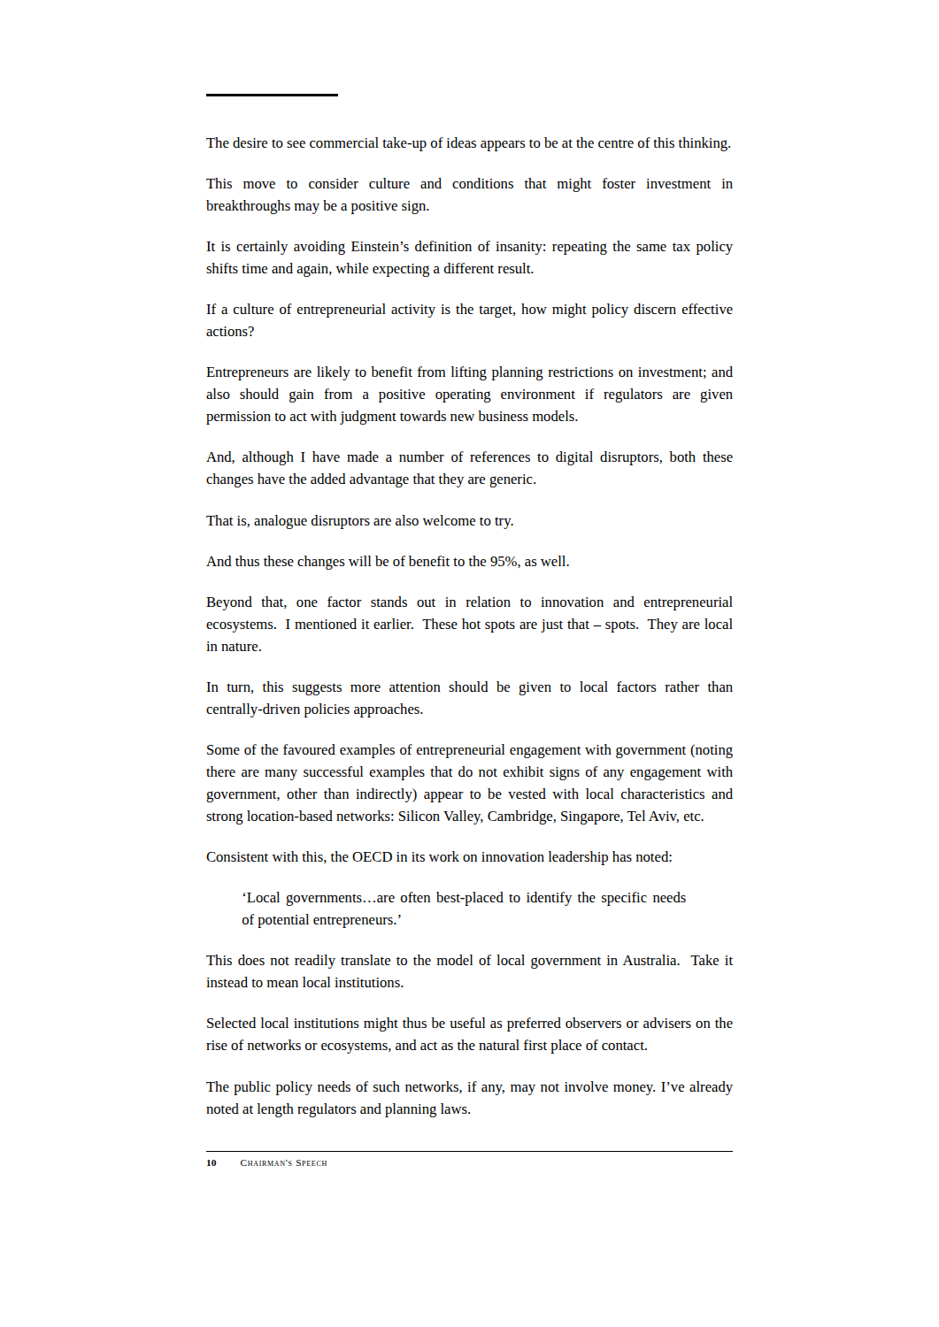The desire to see commercial take-up of ideas appears to be at the centre of this thinking.
This move to consider culture and conditions that might foster investment in breakthroughs may be a positive sign.
It is certainly avoiding Einstein’s definition of insanity: repeating the same tax policy shifts time and again, while expecting a different result.
If a culture of entrepreneurial activity is the target, how might policy discern effective actions?
Entrepreneurs are likely to benefit from lifting planning restrictions on investment; and also should gain from a positive operating environment if regulators are given permission to act with judgment towards new business models.
And, although I have made a number of references to digital disruptors, both these changes have the added advantage that they are generic.
That is, analogue disruptors are also welcome to try.
And thus these changes will be of benefit to the 95%, as well.
Beyond that, one factor stands out in relation to innovation and entrepreneurial ecosystems. I mentioned it earlier. These hot spots are just that – spots. They are local in nature.
In turn, this suggests more attention should be given to local factors rather than centrally-driven policies approaches.
Some of the favoured examples of entrepreneurial engagement with government (noting there are many successful examples that do not exhibit signs of any engagement with government, other than indirectly) appear to be vested with local characteristics and strong location-based networks: Silicon Valley, Cambridge, Singapore, Tel Aviv, etc.
Consistent with this, the OECD in its work on innovation leadership has noted:
‘Local governments…are often best-placed to identify the specific needs of potential entrepreneurs.’
This does not readily translate to the model of local government in Australia. Take it instead to mean local institutions.
Selected local institutions might thus be useful as preferred observers or advisers on the rise of networks or ecosystems, and act as the natural first place of contact.
The public policy needs of such networks, if any, may not involve money. I’ve already noted at length regulators and planning laws.
10 Chairman's Speech